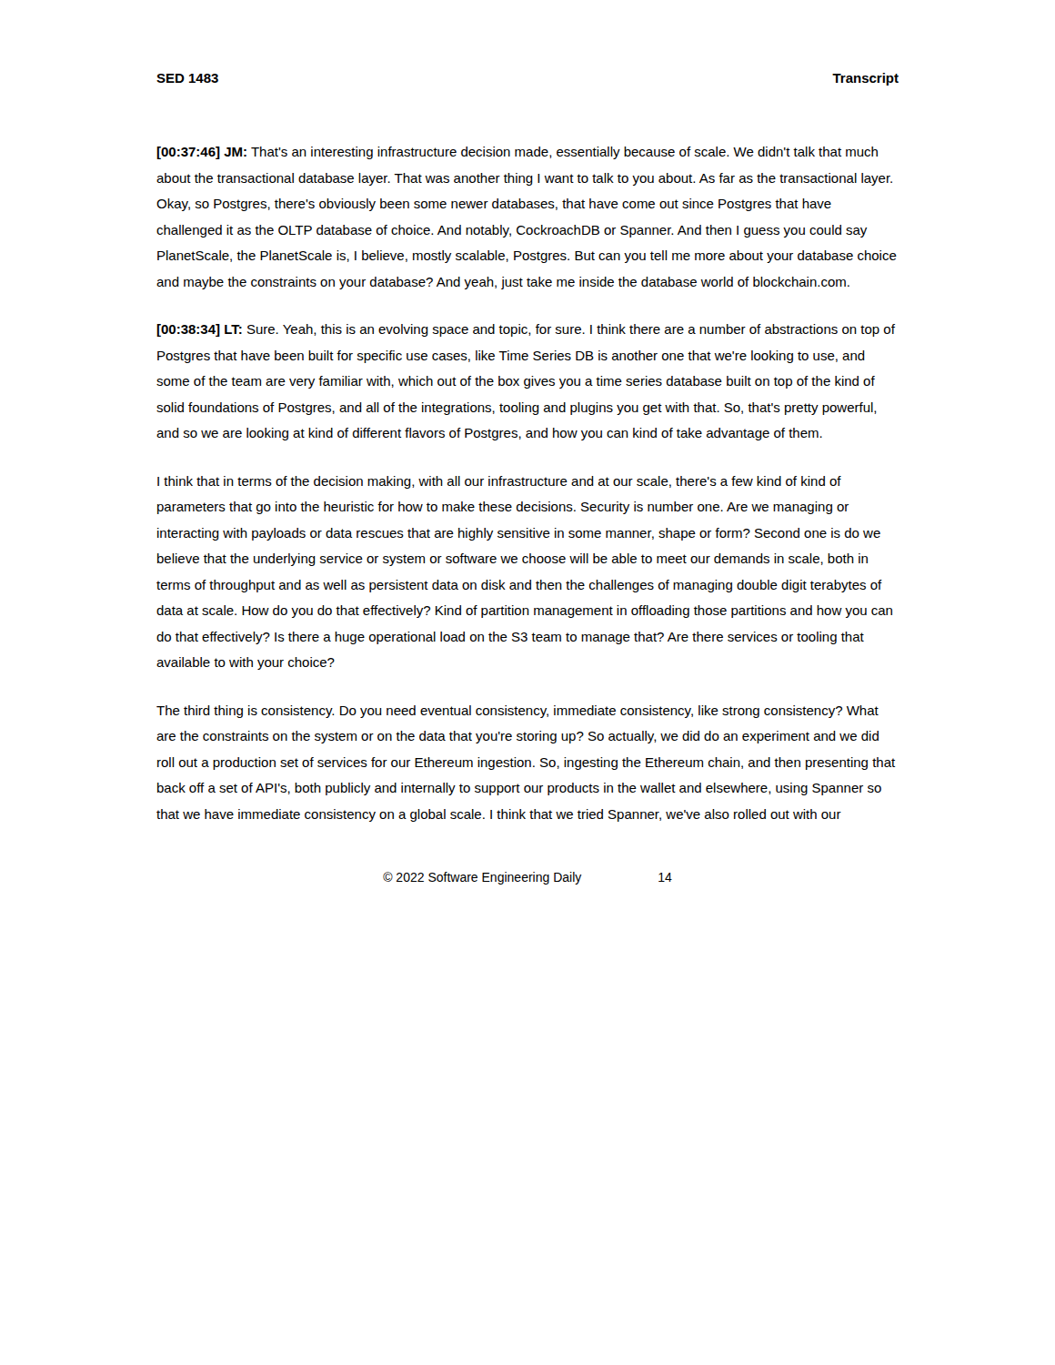SED 1483 Transcript
[00:37:46] JM: That's an interesting infrastructure decision made, essentially because of scale. We didn't talk that much about the transactional database layer. That was another thing I want to talk to you about. As far as the transactional layer. Okay, so Postgres, there's obviously been some newer databases, that have come out since Postgres that have challenged it as the OLTP database of choice. And notably, CockroachDB or Spanner. And then I guess you could say PlanetScale, the PlanetScale is, I believe, mostly scalable, Postgres. But can you tell me more about your database choice and maybe the constraints on your database? And yeah, just take me inside the database world of blockchain.com.
[00:38:34] LT: Sure. Yeah, this is an evolving space and topic, for sure. I think there are a number of abstractions on top of Postgres that have been built for specific use cases, like Time Series DB is another one that we're looking to use, and some of the team are very familiar with, which out of the box gives you a time series database built on top of the kind of solid foundations of Postgres, and all of the integrations, tooling and plugins you get with that. So, that's pretty powerful, and so we are looking at kind of different flavors of Postgres, and how you can kind of take advantage of them.
I think that in terms of the decision making, with all our infrastructure and at our scale, there's a few kind of kind of parameters that go into the heuristic for how to make these decisions. Security is number one. Are we managing or interacting with payloads or data rescues that are highly sensitive in some manner, shape or form? Second one is do we believe that the underlying service or system or software we choose will be able to meet our demands in scale, both in terms of throughput and as well as persistent data on disk and then the challenges of managing double digit terabytes of data at scale. How do you do that effectively? Kind of partition management in offloading those partitions and how you can do that effectively? Is there a huge operational load on the S3 team to manage that? Are there services or tooling that available to with your choice?
The third thing is consistency. Do you need eventual consistency, immediate consistency, like strong consistency? What are the constraints on the system or on the data that you're storing up? So actually, we did do an experiment and we did roll out a production set of services for our Ethereum ingestion. So, ingesting the Ethereum chain, and then presenting that back off a set of API's, both publicly and internally to support our products in the wallet and elsewhere, using Spanner so that we have immediate consistency on a global scale. I think that we tried Spanner, we've also rolled out with our
© 2022 Software Engineering Daily 14